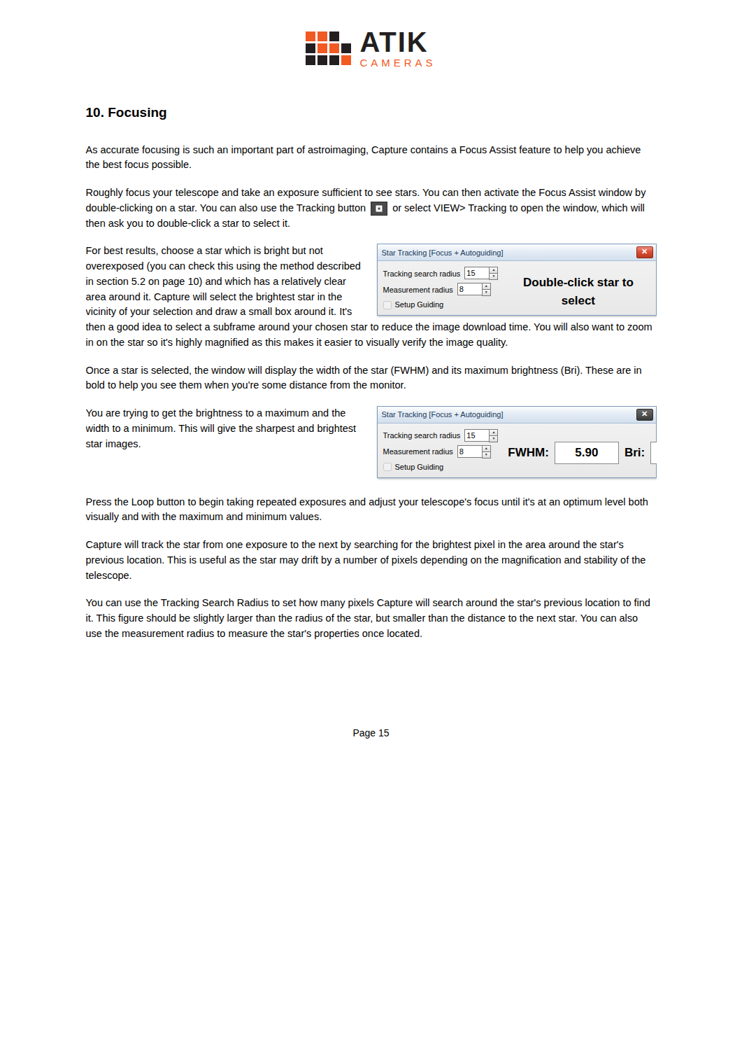ATIK CAMERAS
10. Focusing
As accurate focusing is such an important part of astroimaging, Capture contains a Focus Assist feature to help you achieve the best focus possible.
Roughly focus your telescope and take an exposure sufficient to see stars. You can then activate the Focus Assist window by double-clicking on a star. You can also use the Tracking button or select VIEW> Tracking to open the window, which will then ask you to double-click a star to select it.
Star Tracking [Focus + Autoguiding] ✕
Tracking search radius ▲▼
Measurement radius ▲▼
Setup Guiding
Double-click star to select
For best results, choose a star which is bright but not overexposed (you can check this using the method described in section 5.2 on page 10) and which has a relatively clear area around it. Capture will select the brightest star in the vicinity of your selection and draw a small box around it. It's then a good idea to select a subframe around your chosen star to reduce the image download time. You will also want to zoom in on the star so it's highly magnified as this makes it easier to visually verify the image quality.
Once a star is selected, the window will display the width of the star (FWHM) and its maximum brightness (Bri). These are in bold to help you see them when you're some distance from the monitor.
Star Tracking [Focus + Autoguiding] ✕
Tracking search radius ▲▼
Measurement radius ▲▼
Setup Guiding
FWHM: 5.90 Bri: 19100
You are trying to get the brightness to a maximum and the width to a minimum. This will give the sharpest and brightest star images.
Press the Loop button to begin taking repeated exposures and adjust your telescope's focus until it's at an optimum level both visually and with the maximum and minimum values.
Capture will track the star from one exposure to the next by searching for the brightest pixel in the area around the star's previous location. This is useful as the star may drift by a number of pixels depending on the magnification and stability of the telescope.
You can use the Tracking Search Radius to set how many pixels Capture will search around the star's previous location to find it. This figure should be slightly larger than the radius of the star, but smaller than the distance to the next star. You can also use the measurement radius to measure the star's properties once located.
Page 15